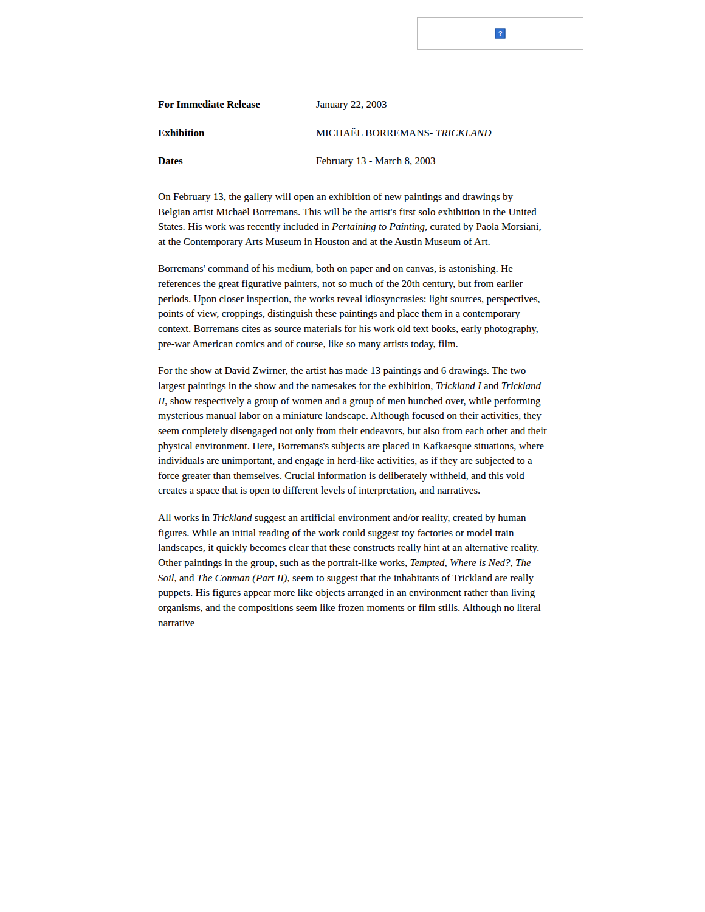?
| For Immediate Release | January 22, 2003 |
| Exhibition | MICHAËL BORREMANS- TRICKLAND |
| Dates | February 13 - March 8, 2003 |
On February 13, the gallery will open an exhibition of new paintings and drawings by Belgian artist Michaël Borremans. This will be the artist's first solo exhibition in the United States. His work was recently included in Pertaining to Painting, curated by Paola Morsiani, at the Contemporary Arts Museum in Houston and at the Austin Museum of Art.
Borremans' command of his medium, both on paper and on canvas, is astonishing. He references the great figurative painters, not so much of the 20th century, but from earlier periods. Upon closer inspection, the works reveal idiosyncrasies: light sources, perspectives, points of view, croppings, distinguish these paintings and place them in a contemporary context. Borremans cites as source materials for his work old text books, early photography, pre-war American comics and of course, like so many artists today, film.
For the show at David Zwirner, the artist has made 13 paintings and 6 drawings. The two largest paintings in the show and the namesakes for the exhibition, Trickland I and Trickland II, show respectively a group of women and a group of men hunched over, while performing mysterious manual labor on a miniature landscape. Although focused on their activities, they seem completely disengaged not only from their endeavors, but also from each other and their physical environment. Here, Borremans's subjects are placed in Kafkaesque situations, where individuals are unimportant, and engage in herd-like activities, as if they are subjected to a force greater than themselves. Crucial information is deliberately withheld, and this void creates a space that is open to different levels of interpretation, and narratives.
All works in Trickland suggest an artificial environment and/or reality, created by human figures. While an initial reading of the work could suggest toy factories or model train landscapes, it quickly becomes clear that these constructs really hint at an alternative reality. Other paintings in the group, such as the portrait-like works, Tempted, Where is Ned?, The Soil, and The Conman (Part II), seem to suggest that the inhabitants of Trickland are really puppets. His figures appear more like objects arranged in an environment rather than living organisms, and the compositions seem like frozen moments or film stills. Although no literal narrative